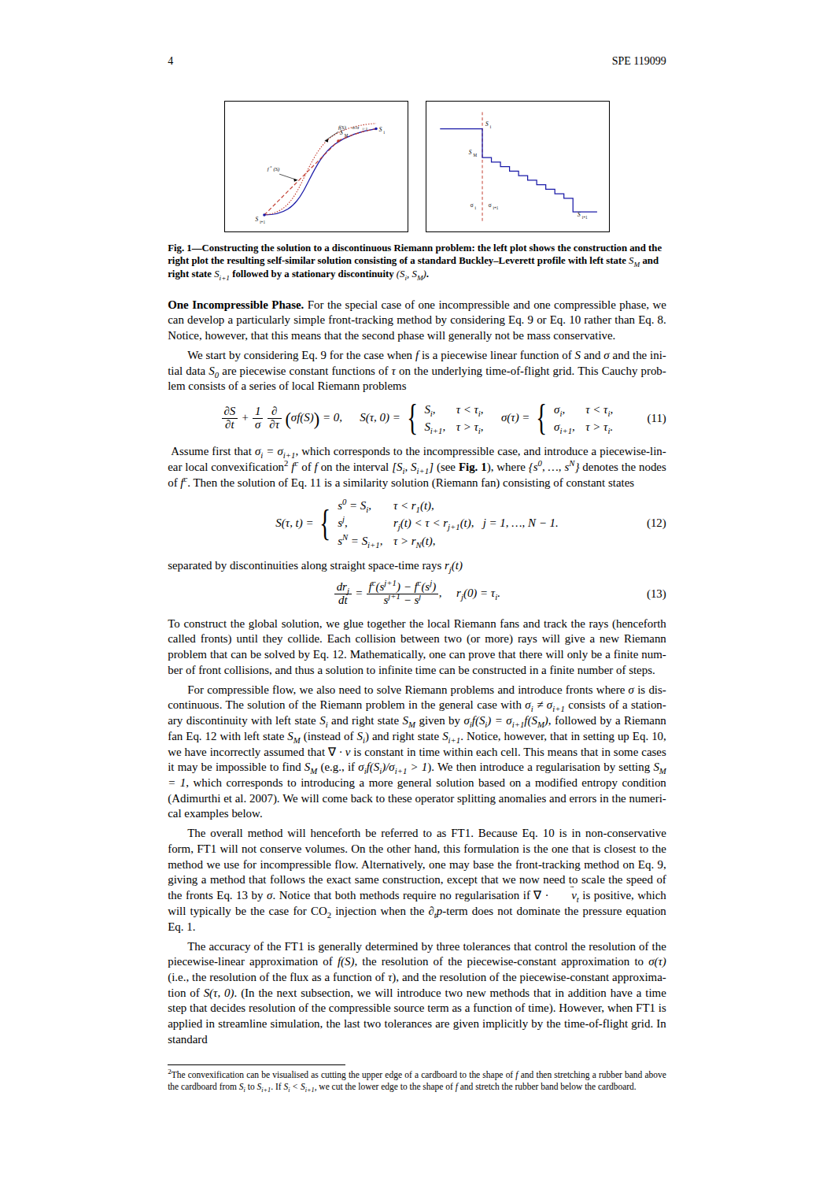4 SPE 119099
S M S i S i+1 f(S) σ/σ i+1 f c (S)
S i S M S i+1 σ i σ i+1
Fig. 1—Constructing the solution to a discontinuous Riemann problem: the left plot shows the construction and the right plot the resulting self-similar solution consisting of a standard Buckley–Leverett profile with left state SM and right state Si+1 followed by a stationary discontinuity (Si, SM).
One Incompressible Phase. For the special case of one incompressible and one compressible phase, we can develop a particularly simple front-tracking method by considering Eq. 9 or Eq. 10 rather than Eq. 8. Notice, however, that this means that the second phase will generally not be mass conservative.
We start by considering Eq. 9 for the case when f is a piecewise linear function of S and σ and the initial data S0 are piecewise constant functions of τ on the underlying time-of-flight grid. This Cauchy problem consists of a series of local Riemann problems
∂S∂t + 1 σ ∂∂τ (σf(S)) = 0, S(τ, 0) = { Si, τ < τi, Si+1, τ > τi, σ(τ) = { σi, τ < τi, σi+1, τ > τi.
(11)
Assume first that σi = σi+1, which corresponds to the incompressible case, and introduce a piecewise-linear local convexification2 fc of f on the interval [Si, Si+1] (see Fig. 1), where {s0, …, sN} denotes the nodes of fc. Then the solution of Eq. 11 is a similarity solution (Riemann fan) consisting of constant states
S(τ, t) = { s0 = Si, τ < r1(t), sj, rj(t) < τ < rj+1(t), j = 1, …, N − 1. sN = Si+1, τ > rN(t),
(12)
separated by discontinuities along straight space-time rays rj(t)
drj dt = fc(sj+1) − fc(sj) sj+1 − sj , rj(0) = τi.
(13)
To construct the global solution, we glue together the local Riemann fans and track the rays (henceforth called fronts) until they collide. Each collision between two (or more) rays will give a new Riemann problem that can be solved by Eq. 12. Mathematically, one can prove that there will only be a finite number of front collisions, and thus a solution to infinite time can be constructed in a finite number of steps.
For compressible flow, we also need to solve Riemann problems and introduce fronts where σ is discontinuous. The solution of the Riemann problem in the general case with σi ≠ σi+1 consists of a stationary discontinuity with left state Si and right state SM given by σif(Si) = σi+1f(SM), followed by a Riemann fan Eq. 12 with left state SM (instead of Si) and right state Si+1. Notice, however, that in setting up Eq. 10, we have incorrectly assumed that ∇ · v is constant in time within each cell. This means that in some cases it may be impossible to find SM (e.g., if σif(Si)/σi+1 > 1). We then introduce a regularisation by setting SM = 1, which corresponds to introducing a more general solution based on a modified entropy condition (Adimurthi et al. 2007). We will come back to these operator splitting anomalies and errors in the numerical examples below.
The overall method will henceforth be referred to as FT1. Because Eq. 10 is in non-conservative form, FT1 will not conserve volumes. On the other hand, this formulation is the one that is closest to the method we use for incompressible flow. Alternatively, one may base the front-tracking method on Eq. 9, giving a method that follows the exact same construction, except that we now need to scale the speed of the fronts Eq. 13 by σ. Notice that both methods require no regularisation if ∇ · vt is positive, which will typically be the case for CO2 injection when the ∂tp-term does not dominate the pressure equation Eq. 1.
The accuracy of the FT1 is generally determined by three tolerances that control the resolution of the piecewise-linear approximation of f(S), the resolution of the piecewise-constant approximation to σ(τ) (i.e., the resolution of the flux as a function of τ), and the resolution of the piecewise-constant approximation of S(τ, 0). (In the next subsection, we will introduce two new methods that in addition have a time step that decides resolution of the compressible source term as a function of time). However, when FT1 is applied in streamline simulation, the last two tolerances are given implicitly by the time-of-flight grid. In standard
2The convexification can be visualised as cutting the upper edge of a cardboard to the shape of f and then stretching a rubber band above the cardboard from Si to Si+1. If Si < Si+1, we cut the lower edge to the shape of f and stretch the rubber band below the cardboard.